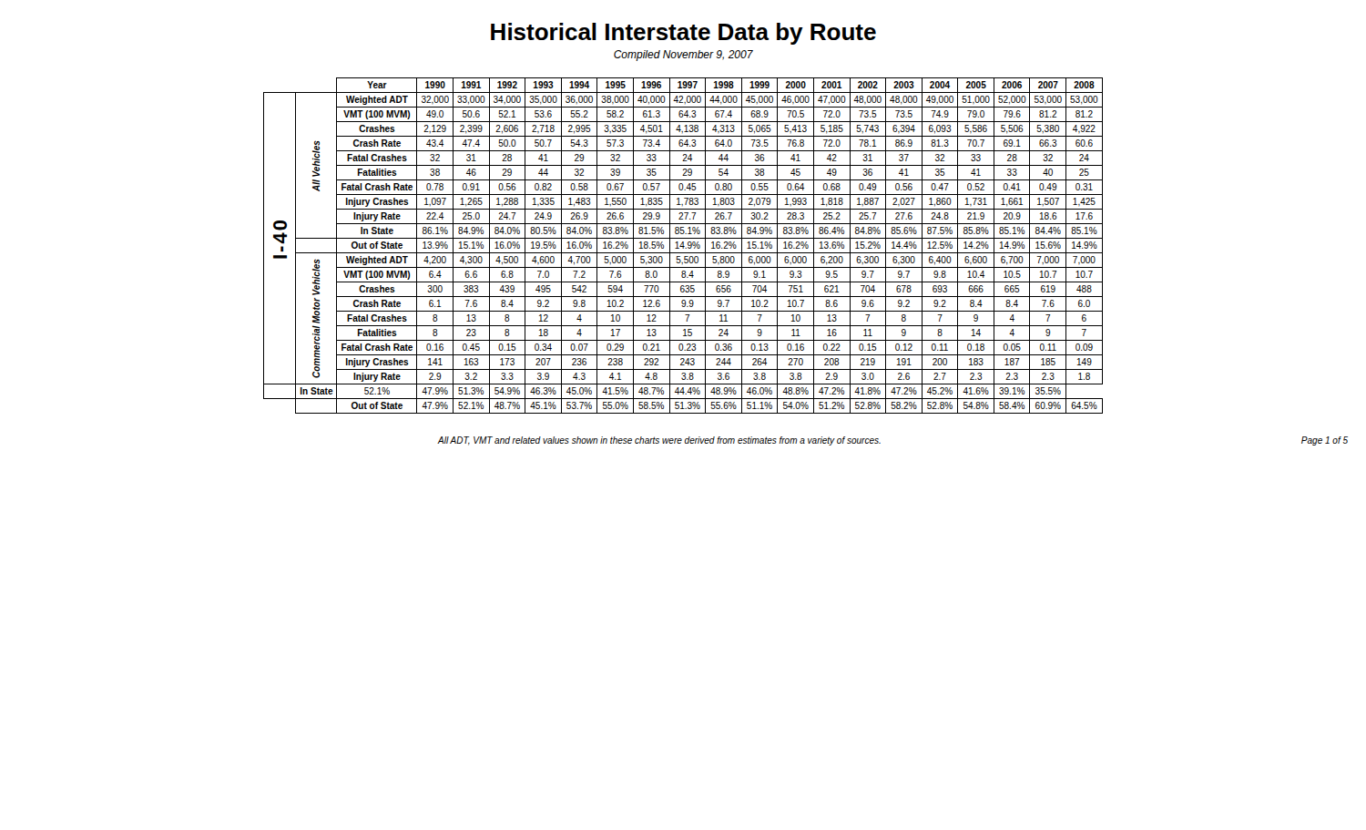Historical Interstate Data by Route
Compiled November 9, 2007
| | Year | 1990 | 1991 | 1992 | 1993 | 1994 | 1995 | 1996 | 1997 | 1998 | 1999 | 2000 | 2001 | 2002 | 2003 | 2004 | 2005 | 2006 | 2007 | 2008 |
| --- | --- | --- | --- | --- | --- | --- | --- | --- | --- | --- | --- | --- | --- | --- | --- | --- | --- | --- | --- | --- |
| I-40 | All Vehicles | Weighted ADT | 32,000 | 33,000 | 34,000 | 35,000 | 36,000 | 38,000 | 40,000 | 42,000 | 44,000 | 45,000 | 46,000 | 47,000 | 48,000 | 48,000 | 49,000 | 51,000 | 52,000 | 53,000 | 53,000 |
| VMT (100 MVM) | 49.0 | 50.6 | 52.1 | 53.6 | 55.2 | 58.2 | 61.3 | 64.3 | 67.4 | 68.9 | 70.5 | 72.0 | 73.5 | 73.5 | 74.9 | 79.0 | 79.6 | 81.2 | 81.2 |
| Crashes | 2,129 | 2,399 | 2,606 | 2,718 | 2,995 | 3,335 | 4,501 | 4,138 | 4,313 | 5,065 | 5,413 | 5,185 | 5,743 | 6,394 | 6,093 | 5,586 | 5,506 | 5,380 | 4,922 |
| Crash Rate | 43.4 | 47.4 | 50.0 | 50.7 | 54.3 | 57.3 | 73.4 | 64.3 | 64.0 | 73.5 | 76.8 | 72.0 | 78.1 | 86.9 | 81.3 | 70.7 | 69.1 | 66.3 | 60.6 |
| Fatal Crashes | 32 | 31 | 28 | 41 | 29 | 32 | 33 | 24 | 44 | 36 | 41 | 42 | 31 | 37 | 32 | 33 | 28 | 32 | 24 |
| Fatalities | 38 | 46 | 29 | 44 | 32 | 39 | 35 | 29 | 54 | 38 | 45 | 49 | 36 | 41 | 35 | 41 | 33 | 40 | 25 |
| Fatal Crash Rate | 0.78 | 0.91 | 0.56 | 0.82 | 0.58 | 0.67 | 0.57 | 0.45 | 0.80 | 0.55 | 0.64 | 0.68 | 0.49 | 0.56 | 0.47 | 0.52 | 0.41 | 0.49 | 0.31 |
| Injury Crashes | 1,097 | 1,265 | 1,288 | 1,335 | 1,483 | 1,550 | 1,835 | 1,783 | 1,803 | 2,079 | 1,993 | 1,818 | 1,887 | 2,027 | 1,860 | 1,731 | 1,661 | 1,507 | 1,425 |
| Injury Rate | 22.4 | 25.0 | 24.7 | 24.9 | 26.9 | 26.6 | 29.9 | 27.7 | 26.7 | 30.2 | 28.3 | 25.2 | 25.7 | 27.6 | 24.8 | 21.9 | 20.9 | 18.6 | 17.6 |
| In State | 86.1% | 84.9% | 84.0% | 80.5% | 84.0% | 83.8% | 81.5% | 85.1% | 83.8% | 84.9% | 83.8% | 86.4% | 84.8% | 85.6% | 87.5% | 85.8% | 85.1% | 84.4% | 85.1% |
| | Out of State | 13.9% | 15.1% | 16.0% | 19.5% | 16.0% | 16.2% | 18.5% | 14.9% | 16.2% | 15.1% | 16.2% | 13.6% | 15.2% | 14.4% | 12.5% | 14.2% | 14.9% | 15.6% | 14.9% |
| Commercial Motor Vehicles | Weighted ADT | 4,200 | 4,300 | 4,500 | 4,600 | 4,700 | 5,000 | 5,300 | 5,500 | 5,800 | 6,000 | 6,000 | 6,200 | 6,300 | 6,300 | 6,400 | 6,600 | 6,700 | 7,000 | 7,000 |
| VMT (100 MVM) | 6.4 | 6.6 | 6.8 | 7.0 | 7.2 | 7.6 | 8.0 | 8.4 | 8.9 | 9.1 | 9.3 | 9.5 | 9.7 | 9.7 | 9.8 | 10.4 | 10.5 | 10.7 | 10.7 |
| Crashes | 300 | 383 | 439 | 495 | 542 | 594 | 770 | 635 | 656 | 704 | 751 | 621 | 704 | 678 | 693 | 666 | 665 | 619 | 488 |
| Crash Rate | 6.1 | 7.6 | 8.4 | 9.2 | 9.8 | 10.2 | 12.6 | 9.9 | 9.7 | 10.2 | 10.7 | 8.6 | 9.6 | 9.2 | 9.2 | 8.4 | 8.4 | 7.6 | 6.0 |
| Fatal Crashes | 8 | 13 | 8 | 12 | 4 | 10 | 12 | 7 | 11 | 7 | 10 | 13 | 7 | 8 | 7 | 9 | 4 | 7 | 6 |
| Fatalities | 8 | 23 | 8 | 18 | 4 | 17 | 13 | 15 | 24 | 9 | 11 | 16 | 11 | 9 | 8 | 14 | 4 | 9 | 7 |
| Fatal Crash Rate | 0.16 | 0.45 | 0.15 | 0.34 | 0.07 | 0.29 | 0.21 | 0.23 | 0.36 | 0.13 | 0.16 | 0.22 | 0.15 | 0.12 | 0.11 | 0.18 | 0.05 | 0.11 | 0.09 |
| Injury Crashes | 141 | 163 | 173 | 207 | 236 | 238 | 292 | 243 | 244 | 264 | 270 | 208 | 219 | 191 | 200 | 183 | 187 | 185 | 149 |
| Injury Rate | 2.9 | 3.2 | 3.3 | 3.9 | 4.3 | 4.1 | 4.8 | 3.8 | 3.6 | 3.8 | 3.8 | 2.9 | 3.0 | 2.6 | 2.7 | 2.3 | 2.3 | 2.3 | 1.8 |
| | In State | 52.1% | 47.9% | 51.3% | 54.9% | 46.3% | 45.0% | 41.5% | 48.7% | 44.4% | 48.9% | 46.0% | 48.8% | 47.2% | 41.8% | 47.2% | 45.2% | 41.6% | 39.1% | 35.5% |
| | | Out of State | 47.9% | 52.1% | 48.7% | 45.1% | 53.7% | 55.0% | 58.5% | 51.3% | 55.6% | 51.1% | 54.0% | 51.2% | 52.8% | 58.2% | 52.8% | 54.8% | 58.4% | 60.9% | 64.5% |
All ADT, VMT and related values shown in these charts were derived from estimates from a variety of sources.
Page 1 of 5